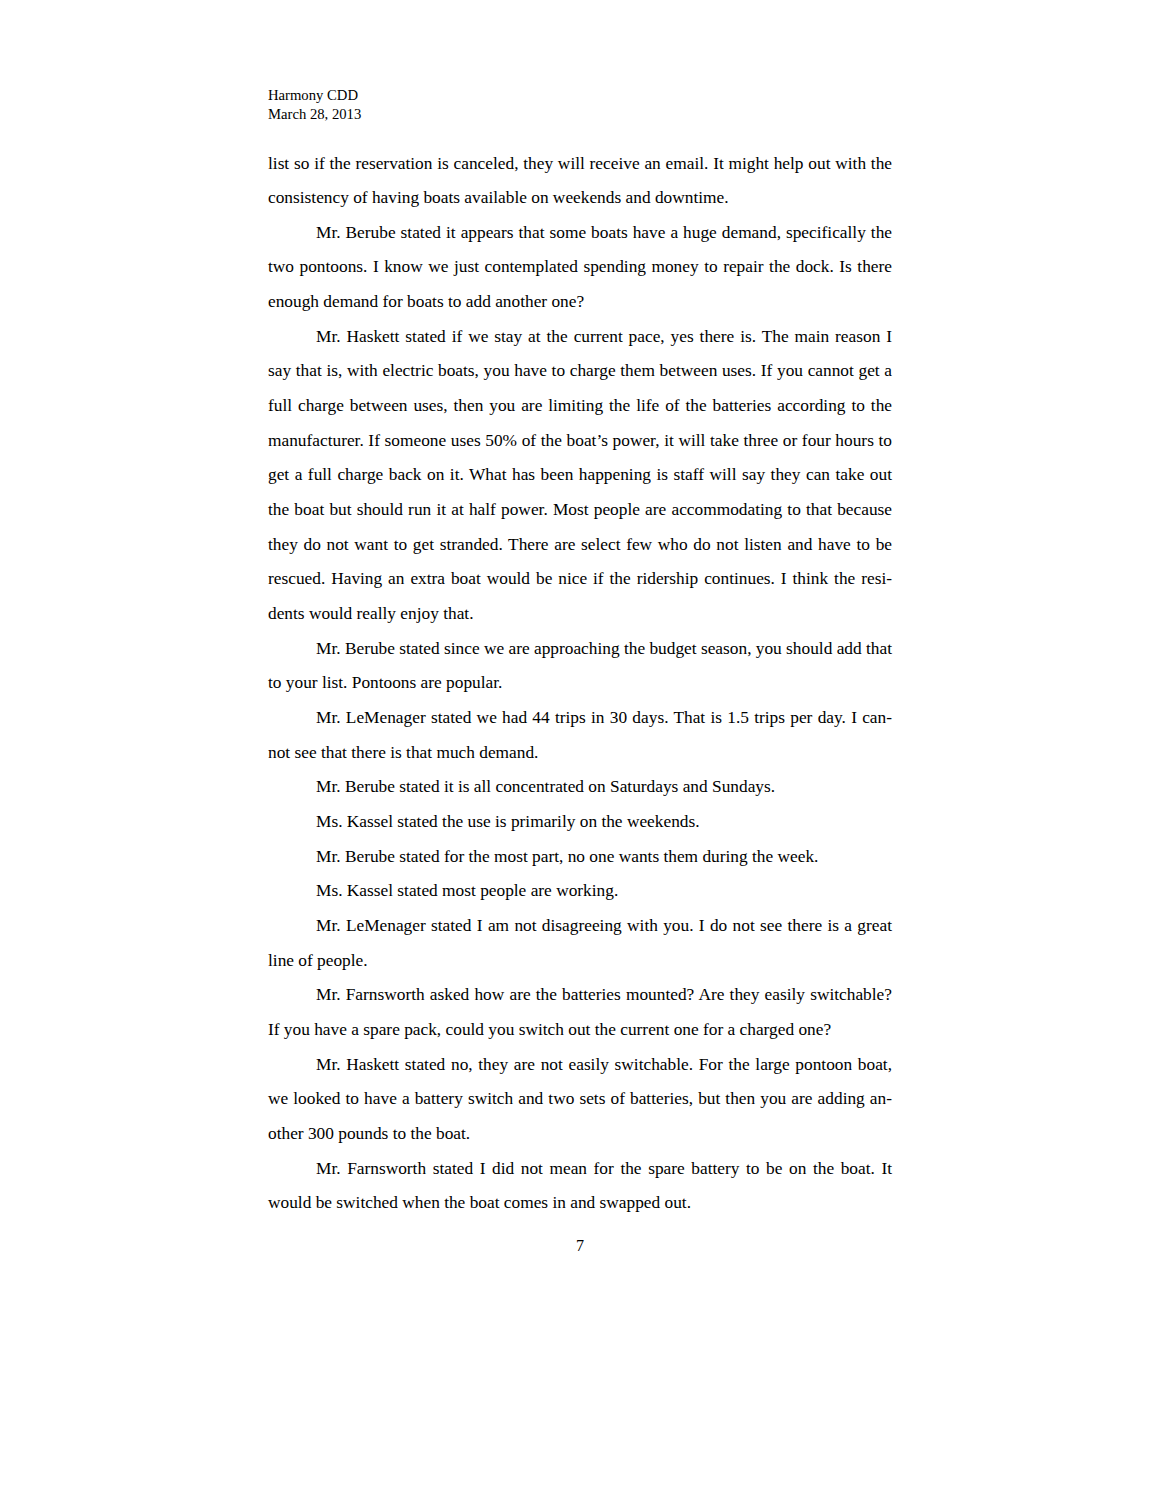Harmony CDD
March 28, 2013
list so if the reservation is canceled, they will receive an email. It might help out with the consistency of having boats available on weekends and downtime.
Mr. Berube stated it appears that some boats have a huge demand, specifically the two pontoons. I know we just contemplated spending money to repair the dock. Is there enough demand for boats to add another one?
Mr. Haskett stated if we stay at the current pace, yes there is. The main reason I say that is, with electric boats, you have to charge them between uses. If you cannot get a full charge between uses, then you are limiting the life of the batteries according to the manufacturer. If someone uses 50% of the boat’s power, it will take three or four hours to get a full charge back on it. What has been happening is staff will say they can take out the boat but should run it at half power. Most people are accommodating to that because they do not want to get stranded. There are select few who do not listen and have to be rescued. Having an extra boat would be nice if the ridership continues. I think the residents would really enjoy that.
Mr. Berube stated since we are approaching the budget season, you should add that to your list. Pontoons are popular.
Mr. LeMenager stated we had 44 trips in 30 days. That is 1.5 trips per day. I cannot see that there is that much demand.
Mr. Berube stated it is all concentrated on Saturdays and Sundays.
Ms. Kassel stated the use is primarily on the weekends.
Mr. Berube stated for the most part, no one wants them during the week.
Ms. Kassel stated most people are working.
Mr. LeMenager stated I am not disagreeing with you. I do not see there is a great line of people.
Mr. Farnsworth asked how are the batteries mounted? Are they easily switchable? If you have a spare pack, could you switch out the current one for a charged one?
Mr. Haskett stated no, they are not easily switchable. For the large pontoon boat, we looked to have a battery switch and two sets of batteries, but then you are adding another 300 pounds to the boat.
Mr. Farnsworth stated I did not mean for the spare battery to be on the boat. It would be switched when the boat comes in and swapped out.
7